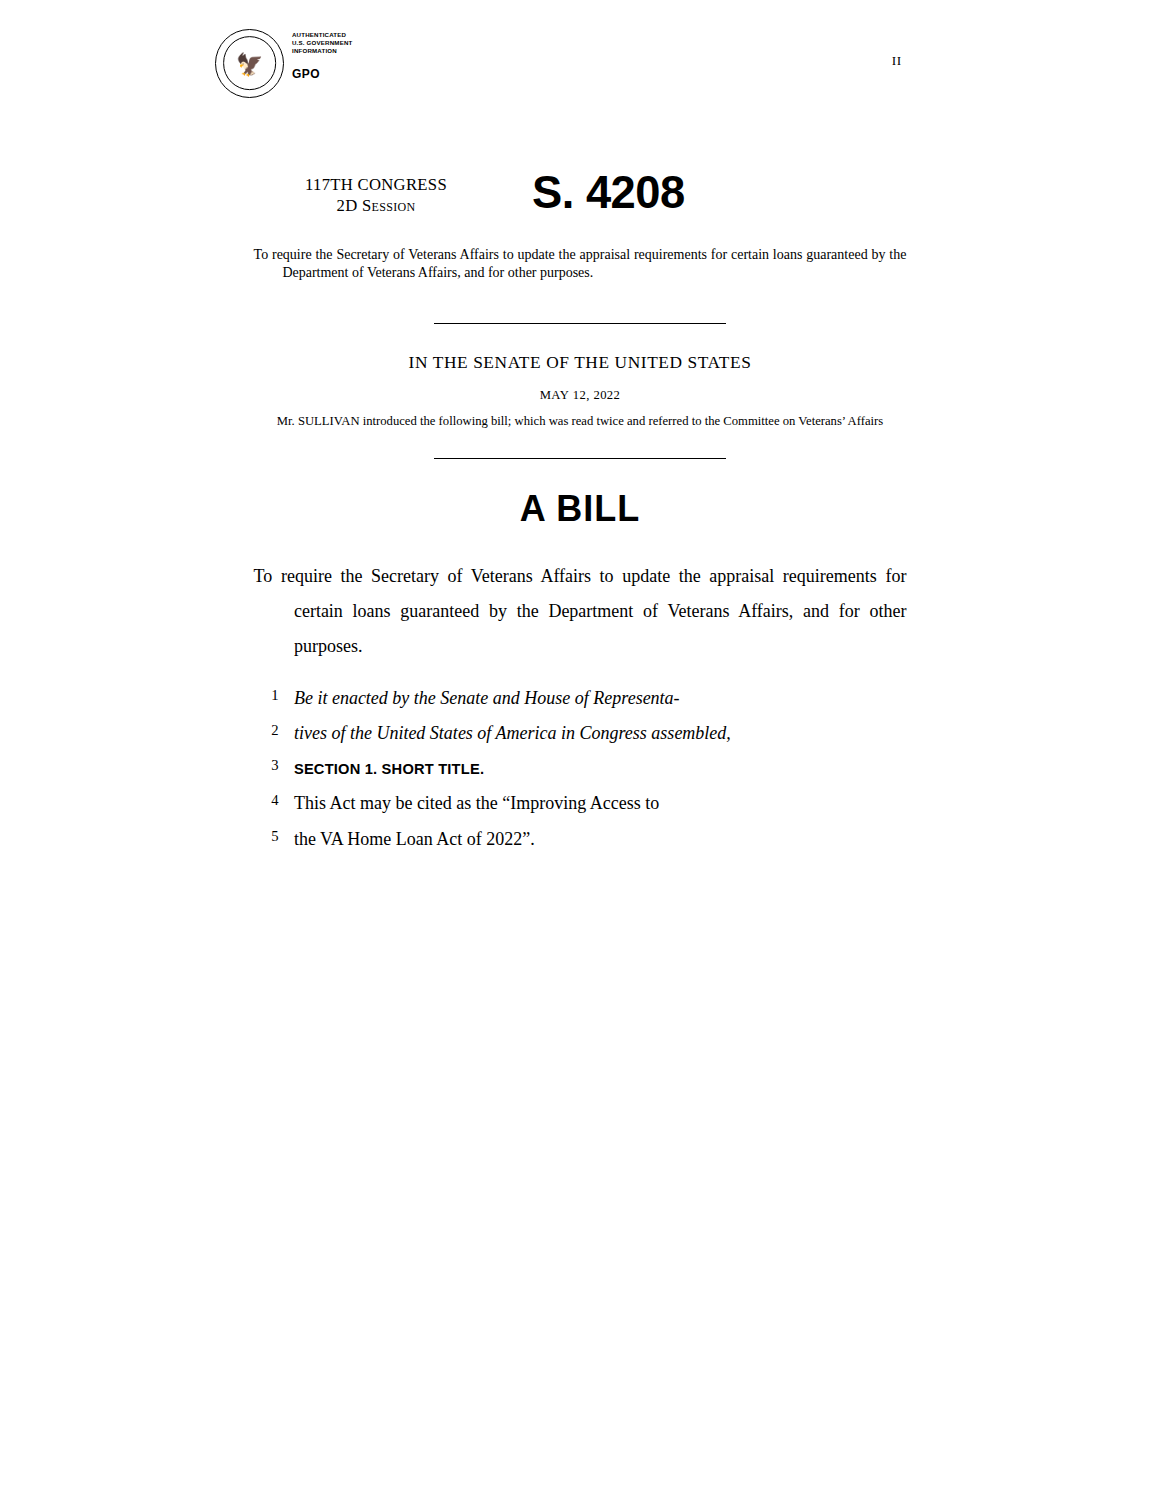🦅
AUTHENTICATED U.S. GOVERNMENT INFORMATION
GPO
II
117TH CONGRESS 2D Session
S. 4208
To require the Secretary of Veterans Affairs to update the appraisal requirements for certain loans guaranteed by the Department of Veterans Affairs, and for other purposes.
IN THE SENATE OF THE UNITED STATES
MAY 12, 2022
Mr. SULLIVAN introduced the following bill; which was read twice and referred to the Committee on Veterans’ Affairs
A BILL
To require the Secretary of Veterans Affairs to update the appraisal requirements for certain loans guaranteed by the Department of Veterans Affairs, and for other purposes.
Be it enacted by the Senate and House of Representa-
tives of the United States of America in Congress assembled,
SECTION 1. SHORT TITLE.
This Act may be cited as the “Improving Access to
the VA Home Loan Act of 2022”.